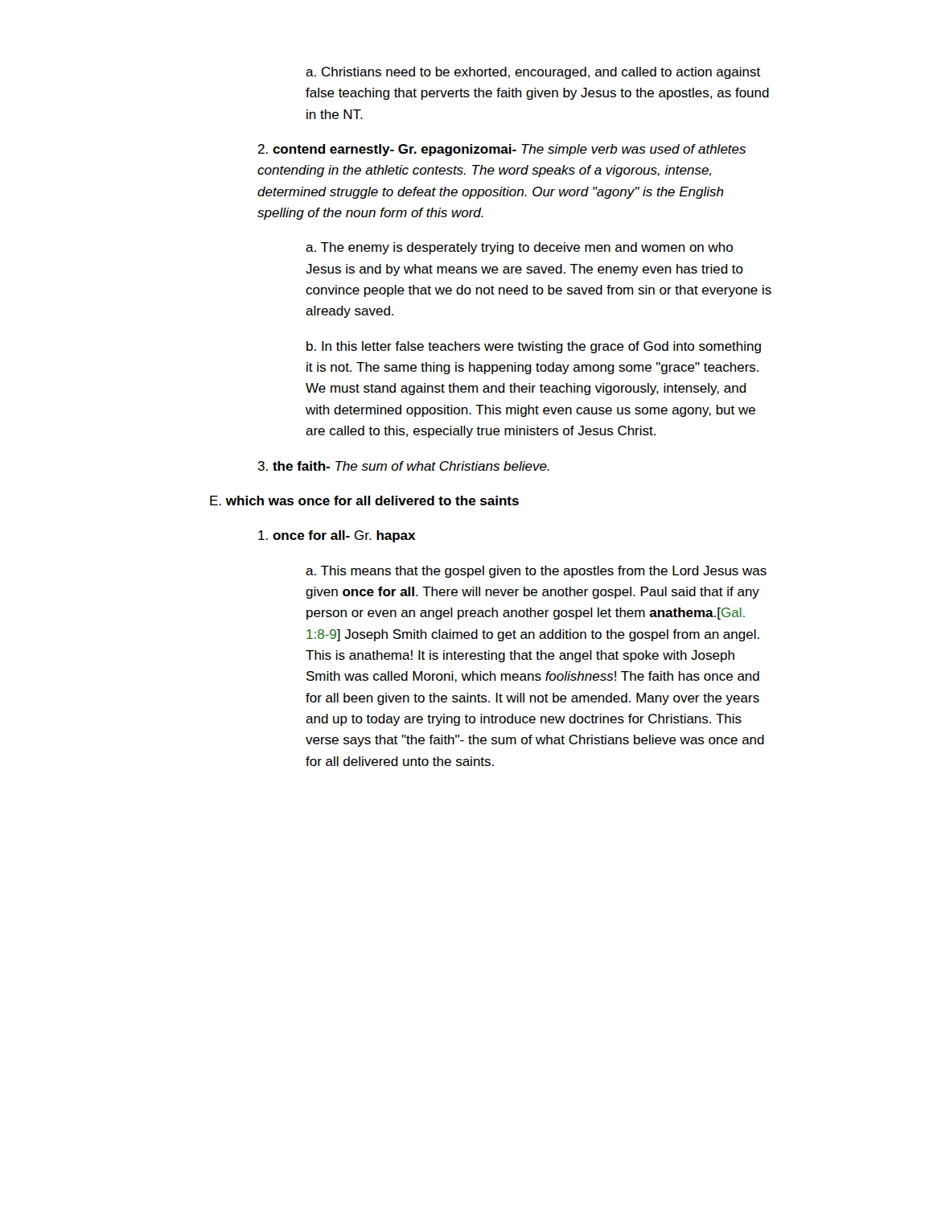a. Christians need to be exhorted, encouraged, and called to action against false teaching that perverts the faith given by Jesus to the apostles, as found in the NT.
2. contend earnestly- Gr. epagonizomai- The simple verb was used of athletes contending in the athletic contests. The word speaks of a vigorous, intense, determined struggle to defeat the opposition. Our word "agony" is the English spelling of the noun form of this word.
a. The enemy is desperately trying to deceive men and women on who Jesus is and by what means we are saved. The enemy even has tried to convince people that we do not need to be saved from sin or that everyone is already saved.
b. In this letter false teachers were twisting the grace of God into something it is not. The same thing is happening today among some "grace" teachers. We must stand against them and their teaching vigorously, intensely, and with determined opposition. This might even cause us some agony, but we are called to this, especially true ministers of Jesus Christ.
3. the faith- The sum of what Christians believe.
E. which was once for all delivered to the saints
1. once for all- Gr. hapax
a. This means that the gospel given to the apostles from the Lord Jesus was given once for all. There will never be another gospel. Paul said that if any person or even an angel preach another gospel let them anathema.[Gal. 1:8-9] Joseph Smith claimed to get an addition to the gospel from an angel. This is anathema! It is interesting that the angel that spoke with Joseph Smith was called Moroni, which means foolishness! The faith has once and for all been given to the saints. It will not be amended. Many over the years and up to today are trying to introduce new doctrines for Christians. This verse says that "the faith"- the sum of what Christians believe was once and for all delivered unto the saints.